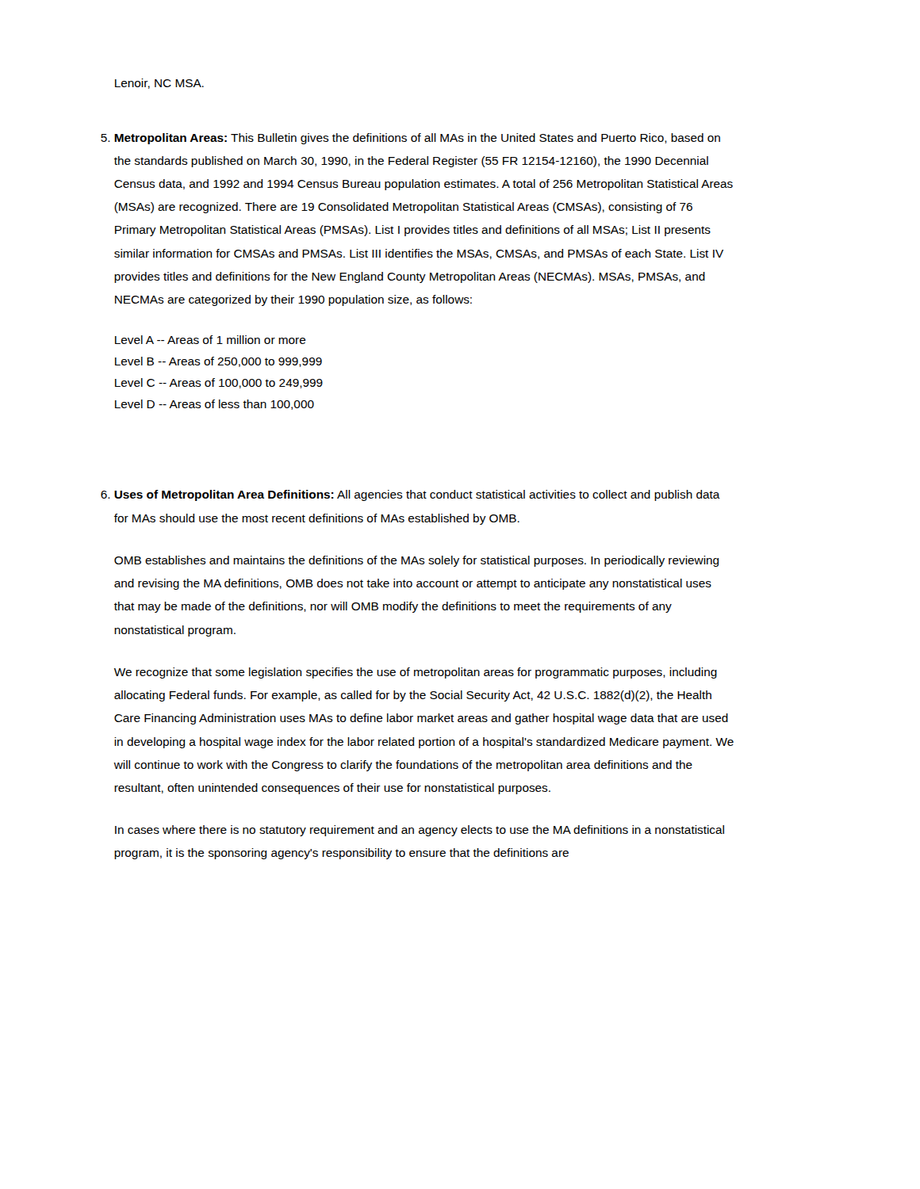Lenoir, NC MSA.
Metropolitan Areas: This Bulletin gives the definitions of all MAs in the United States and Puerto Rico, based on the standards published on March 30, 1990, in the Federal Register (55 FR 12154-12160), the 1990 Decennial Census data, and 1992 and 1994 Census Bureau population estimates. A total of 256 Metropolitan Statistical Areas (MSAs) are recognized. There are 19 Consolidated Metropolitan Statistical Areas (CMSAs), consisting of 76 Primary Metropolitan Statistical Areas (PMSAs). List I provides titles and definitions of all MSAs; List II presents similar information for CMSAs and PMSAs. List III identifies the MSAs, CMSAs, and PMSAs of each State. List IV provides titles and definitions for the New England County Metropolitan Areas (NECMAs). MSAs, PMSAs, and NECMAs are categorized by their 1990 population size, as follows:
Level A -- Areas of 1 million or more
Level B -- Areas of 250,000 to 999,999
Level C -- Areas of 100,000 to 249,999
Level D -- Areas of less than 100,000
Uses of Metropolitan Area Definitions: All agencies that conduct statistical activities to collect and publish data for MAs should use the most recent definitions of MAs established by OMB.
OMB establishes and maintains the definitions of the MAs solely for statistical purposes. In periodically reviewing and revising the MA definitions, OMB does not take into account or attempt to anticipate any nonstatistical uses that may be made of the definitions, nor will OMB modify the definitions to meet the requirements of any nonstatistical program.
We recognize that some legislation specifies the use of metropolitan areas for programmatic purposes, including allocating Federal funds. For example, as called for by the Social Security Act, 42 U.S.C. 1882(d)(2), the Health Care Financing Administration uses MAs to define labor market areas and gather hospital wage data that are used in developing a hospital wage index for the labor related portion of a hospital's standardized Medicare payment. We will continue to work with the Congress to clarify the foundations of the metropolitan area definitions and the resultant, often unintended consequences of their use for nonstatistical purposes.
In cases where there is no statutory requirement and an agency elects to use the MA definitions in a nonstatistical program, it is the sponsoring agency's responsibility to ensure that the definitions are